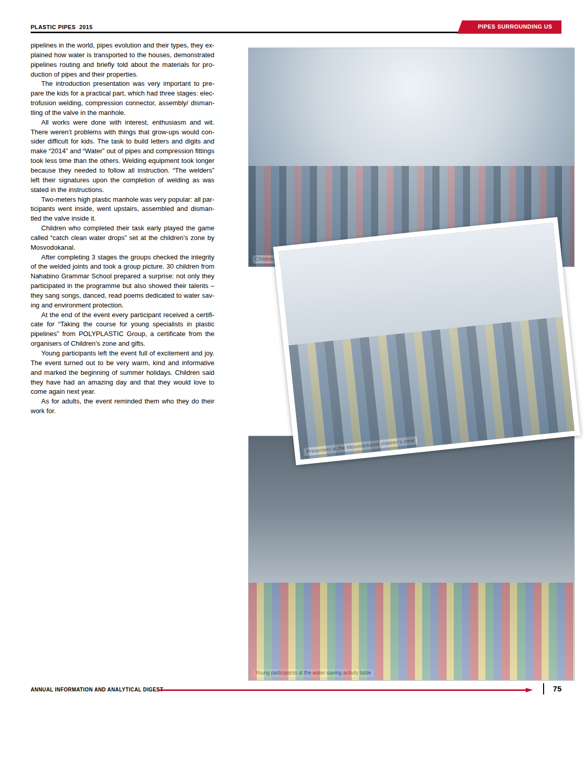PLASTIC PIPES 2015
PIPES SURROUNDING US
pipelines in the world, pipes evolution and their types, they explained how water is transported to the houses, demonstrated pipelines routing and briefly told about the materials for production of pipes and their properties.
The introduction presentation was very important to prepare the kids for a practical part, which had three stages: electrofusion welding, compression connector, assembly/ dismantling of the valve in the manhole.
All works were done with interest, enthusiasm and wit. There weren’t problems with things that grow-ups would consider difficult for kids. The task to build letters and digits and make “2014” and “Water” out of pipes and compression fittings took less time than the others. Welding equipment took longer because they needed to follow all instruction. “The welders” left their signatures upon the completion of welding as was stated in the instructions.
Two-meters high plastic manhole was very popular: all participants went inside, went upstairs, assembled and dismantled the valve inside it.
Children who completed their task early played the game called “catch clean water drops” set at the children’s zone by Mosvodokanal.
After completing 3 stages the groups checked the integrity of the welded joints and took a group picture. 30 children from Nahabino Grammar School prepared a surprise: not only they participated in the programme but also showed their talents – they sang songs, danced, read poems dedicated to water saving and environment protection.
At the end of the event every participant received a certificate for “Taking the course for young specialists in plastic pipelines” from POLYPLASTIC Group, a certificate from the organisers of Children’s zone and gifts.
Young participants left the event full of excitement and joy. The event turned out to be very warm, kind and informative and marked the beginning of summer holidays. Children said they have had an amazing day and that they would love to come again next year.
As for adults, the event reminded them who they do their work for.
Children at the exhibition stand during the introduction presentation
Presenters at the Mosvodokanal children’s zone
Young participants at the water-saving activity table
ANNUAL INFORMATION AND ANALYTICAL DIGEST
75